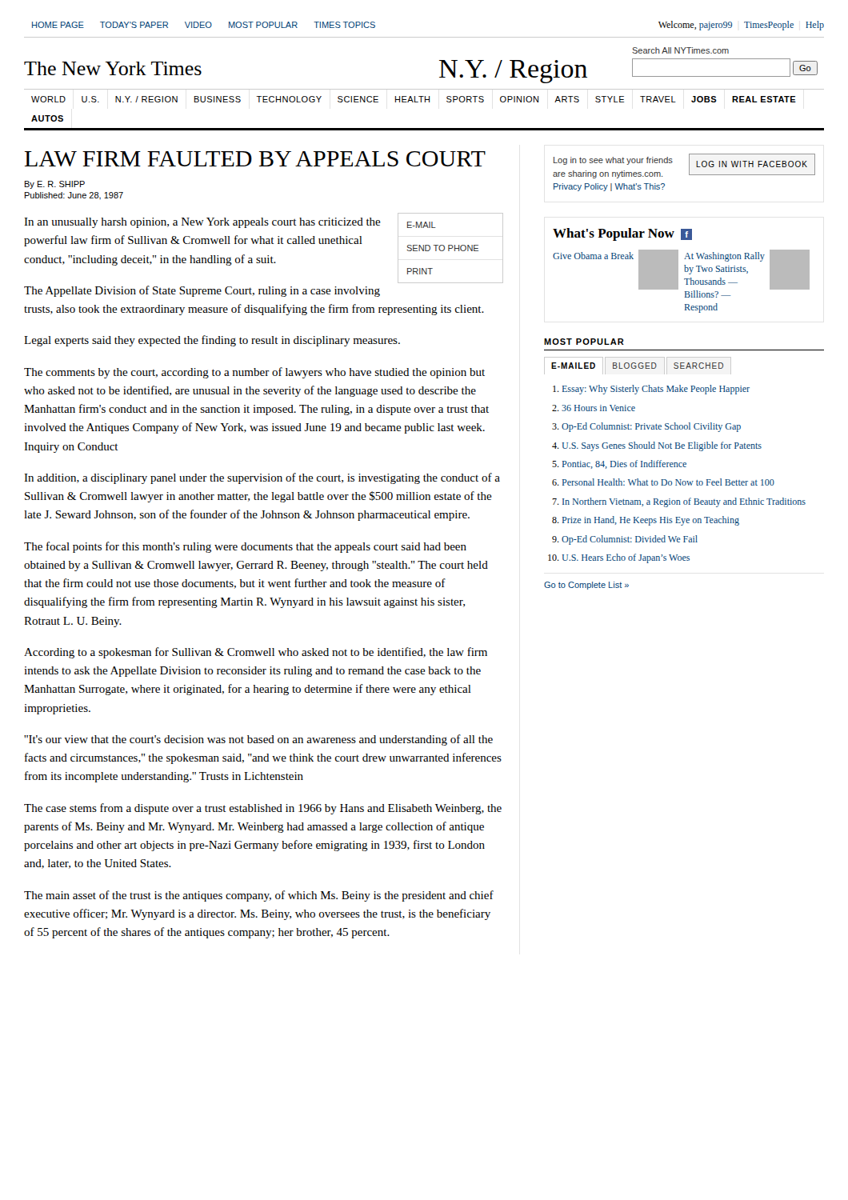HOME PAGE
TODAY'S PAPER
VIDEO
MOST POPULAR
TIMES TOPICS
Welcome, pajero99|TimesPeople|Help
The New York Times
N.Y. / Region
Search All NYTimes.com
WORLD
U.S.
N.Y. / REGION
BUSINESS
TECHNOLOGY
SCIENCE
HEALTH
SPORTS
OPINION
ARTS
STYLE
TRAVEL
JOBS
REAL ESTATE
AUTOS
LAW FIRM FAULTED BY APPEALS COURT
By E. R. SHIPP
Published: June 28, 1987
E-MAIL
SEND TO PHONE
PRINT
In an unusually harsh opinion, a New York appeals court has criticized the powerful law firm of Sullivan & Cromwell for what it called unethical conduct, ''including deceit,'' in the handling of a suit.
The Appellate Division of State Supreme Court, ruling in a case involving trusts, also took the extraordinary measure of disqualifying the firm from representing its client.
Legal experts said they expected the finding to result in disciplinary measures.
The comments by the court, according to a number of lawyers who have studied the opinion but who asked not to be identified, are unusual in the severity of the language used to describe the Manhattan firm's conduct and in the sanction it imposed. The ruling, in a dispute over a trust that involved the Antiques Company of New York, was issued June 19 and became public last week. Inquiry on Conduct
In addition, a disciplinary panel under the supervision of the court, is investigating the conduct of a Sullivan & Cromwell lawyer in another matter, the legal battle over the $500 million estate of the late J. Seward Johnson, son of the founder of the Johnson & Johnson pharmaceutical empire.
The focal points for this month's ruling were documents that the appeals court said had been obtained by a Sullivan & Cromwell lawyer, Gerrard R. Beeney, through ''stealth.'' The court held that the firm could not use those documents, but it went further and took the measure of disqualifying the firm from representing Martin R. Wynyard in his lawsuit against his sister, Rotraut L. U. Beiny.
According to a spokesman for Sullivan & Cromwell who asked not to be identified, the law firm intends to ask the Appellate Division to reconsider its ruling and to remand the case back to the Manhattan Surrogate, where it originated, for a hearing to determine if there were any ethical improprieties.
''It's our view that the court's decision was not based on an awareness and understanding of all the facts and circumstances,'' the spokesman said, ''and we think the court drew unwarranted inferences from its incomplete understanding.'' Trusts in Lichtenstein
The case stems from a dispute over a trust established in 1966 by Hans and Elisabeth Weinberg, the parents of Ms. Beiny and Mr. Wynyard. Mr. Weinberg had amassed a large collection of antique porcelains and other art objects in pre-Nazi Germany before emigrating in 1939, first to London and, later, to the United States.
The main asset of the trust is the antiques company, of which Ms. Beiny is the president and chief executive officer; Mr. Wynyard is a director. Ms. Beiny, who oversees the trust, is the beneficiary of 55 percent of the shares of the antiques company; her brother, 45 percent.
LOG IN WITH FACEBOOK Log in to see what your friends are sharing on nytimes.com. Privacy Policy | What's This?
What's Popular Now f
Give Obama a Break
At Washington Rally by Two Satirists, Thousands — Billions? — Respond
MOST POPULAR
E-MAILED
BLOGGED
SEARCHED
Essay: Why Sisterly Chats Make People Happier
36 Hours in Venice
Op-Ed Columnist: Private School Civility Gap
U.S. Says Genes Should Not Be Eligible for Patents
Pontiac, 84, Dies of Indifference
Personal Health: What to Do Now to Feel Better at 100
In Northern Vietnam, a Region of Beauty and Ethnic Traditions
Prize in Hand, He Keeps His Eye on Teaching
Op-Ed Columnist: Divided We Fail
U.S. Hears Echo of Japan’s Woes
Go to Complete List »